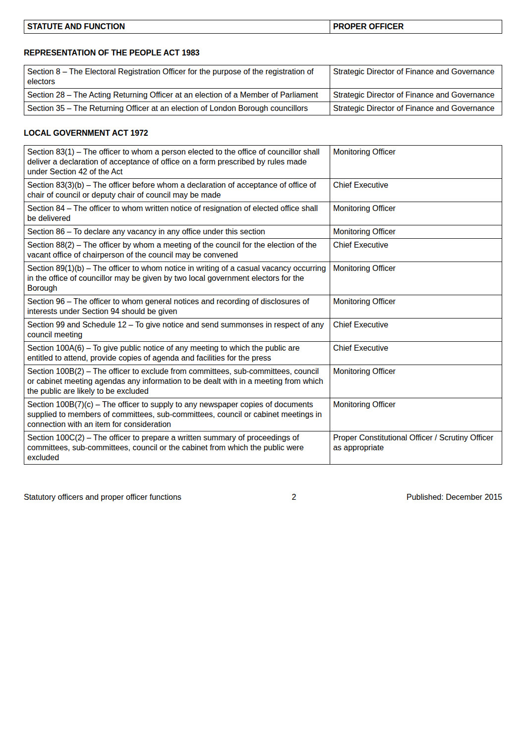| STATUTE AND FUNCTION | PROPER OFFICER |
REPRESENTATION OF THE PEOPLE ACT 1983
| Section 8 – The Electoral Registration Officer for the purpose of the registration of electors | Strategic Director of Finance and Governance |
| Section 28 – The Acting Returning Officer at an election of a Member of Parliament | Strategic Director of Finance and Governance |
| Section 35 – The Returning Officer at an election of London Borough councillors | Strategic Director of Finance and Governance |
LOCAL GOVERNMENT ACT 1972
| Section 83(1) – The officer to whom a person elected to the office of councillor shall deliver a declaration of acceptance of office on a form prescribed by rules made under Section 42 of the Act | Monitoring Officer |
| Section 83(3)(b) – The officer before whom a declaration of acceptance of office of chair of council or deputy chair of council may be made | Chief Executive |
| Section 84 – The officer to whom written notice of resignation of elected office shall be delivered | Monitoring Officer |
| Section 86 – To declare any vacancy in any office under this section | Monitoring Officer |
| Section 88(2) – The officer by whom a meeting of the council for the election of the vacant office of chairperson of the council may be convened | Chief Executive |
| Section 89(1)(b) – The officer to whom notice in writing of a casual vacancy occurring in the office of councillor may be given by two local government electors for the Borough | Monitoring Officer |
| Section 96 – The officer to whom general notices and recording of disclosures of interests under Section 94 should be given | Monitoring Officer |
| Section 99 and Schedule 12 – To give notice and send summonses in respect of any council meeting | Chief Executive |
| Section 100A(6) – To give public notice of any meeting to which the public are entitled to attend, provide copies of agenda and facilities for the press | Chief Executive |
| Section 100B(2) – The officer to exclude from committees, sub-committees, council or cabinet meeting agendas any information to be dealt with in a meeting from which the public are likely to be excluded | Monitoring Officer |
| Section 100B(7)(c) – The officer to supply to any newspaper copies of documents supplied to members of committees, sub-committees, council or cabinet meetings in connection with an item for consideration | Monitoring Officer |
| Section 100C(2) – The officer to prepare a written summary of proceedings of committees, sub-committees, council or the cabinet from which the public were excluded | Proper Constitutional Officer / Scrutiny Officer as appropriate |
Statutory officers and proper officer functions 2 Published: December 2015